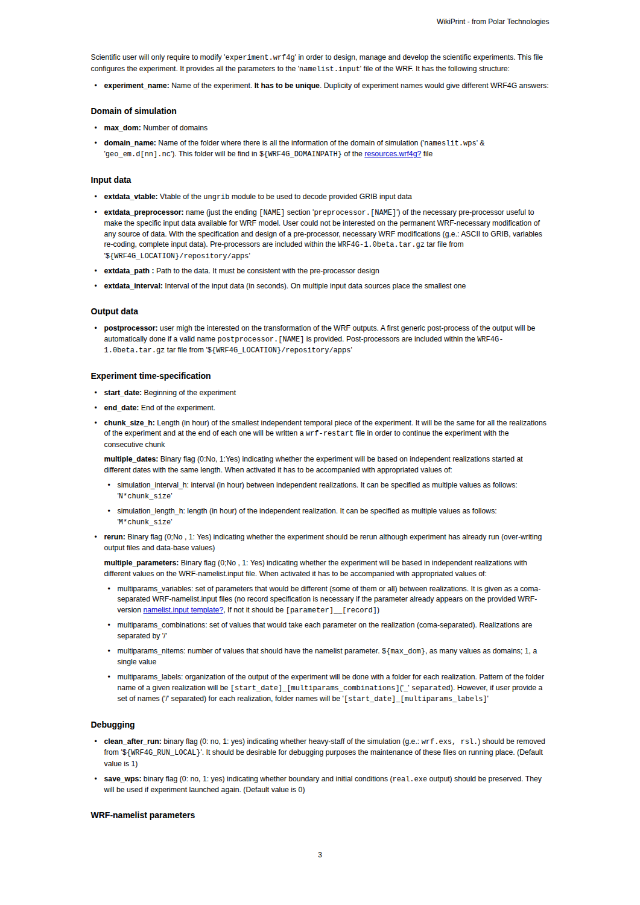WikiPrint - from Polar Technologies
Scientific user will only require to modify 'experiment.wrf4g' in order to design, manage and develop the scientific experiments. This file configures the experiment. It provides all the parameters to the 'namelist.input' file of the WRF. It has the following structure:
experiment_name: Name of the experiment. It has to be unique. Duplicity of experiment names would give different WRF4G answers:
Domain of simulation
max_dom: Number of domains
domain_name: Name of the folder where there is all the information of the domain of simulation ('nameslit.wps' & 'geo_em.d[nn].nc'). This folder will be find in ${WRF4G_DOMAINPATH} of the resources.wrf4g? file
Input data
extdata_vtable: Vtable of the ungrib module to be used to decode provided GRIB input data
extdata_preprocessor: name (just the ending [NAME] section 'preprocessor.[NAME]') of the necessary pre-processor useful to make the specific input data available for WRF model. User could not be interested on the permanent WRF-necessary modification of any source of data. With the specification and design of a pre-processor, necessary WRF modifications (g.e.: ASCII to GRIB, variables re-coding, complete input data). Pre-processors are included within the WRF4G-1.0beta.tar.gz tar file from '${WRF4G_LOCATION}/repository/apps'
extdata_path : Path to the data. It must be consistent with the pre-processor design
extdata_interval: Interval of the input data (in seconds). On multiple input data sources place the smallest one
Output data
postprocessor: user migh tbe interested on the transformation of the WRF outputs. A first generic post-process of the output will be automatically done if a valid name postprocessor.[NAME] is provided. Post-processors are included within the WRF4G-1.0beta.tar.gz tar file from '${WRF4G_LOCATION}/repository/apps'
Experiment time-specification
start_date: Beginning of the experiment
end_date: End of the experiment.
chunk_size_h: Length (in hour) of the smallest independent temporal piece of the experiment. It will be the same for all the realizations of the experiment and at the end of each one will be written a wrf-restart file in order to continue the experiment with the consecutive chunk
multiple_dates: Binary flag (0:No, 1:Yes) indicating whether the experiment will be based on independent realizations started at different dates with the same length. When activated it has to be accompanied with appropriated values of:
simulation_interval_h: interval (in hour) between independent realizations. It can be specified as multiple values as follows: 'N*chunk_size'
simulation_length_h: length (in hour) of the independent realization. It can be specified as multiple values as follows: 'M*chunk_size'
rerun: Binary flag (0;No , 1: Yes) indicating whether the experiment should be rerun although experiment has already run (over-writing output files and data-base values)
multiple_parameters: Binary flag (0;No , 1: Yes) indicating whether the experiment will be based in independent realizations with different values on the WRF-namelist.input file. When activated it has to be accompanied with appropriated values of:
multiparams_variables: set of parameters that would be different (some of them or all) between realizations. It is given as a coma-separated WRF-namelist.input files (no record specification is necessary if the parameter already appears on the provided WRF-version namelist.input template?, If not it should be [parameter]__[record])
multiparams_combinations: set of values that would take each parameter on the realization (coma-separated). Realizations are separated by '/'
multiparams_nitems: number of values that should have the namelist parameter. ${max_dom}, as many values as domains; 1, a single value
multiparams_labels: organization of the output of the experiment will be done with a folder for each realization. Pattern of the folder name of a given realization will be [start_date]_[multiparams_combinations]('_' separated). However, if user provide a set of names ('/' separated) for each realization, folder names will be '[start_date]_[multiparams_labels]'
Debugging
clean_after_run: binary flag (0: no, 1: yes) indicating whether heavy-staff of the simulation (g.e.: wrf.exs, rsl.) should be removed from '${WRF4G_RUN_LOCAL}'. It should be desirable for debugging purposes the maintenance of these files on running place. (Default value is 1)
save_wps: binary flag (0: no, 1: yes) indicating whether boundary and initial conditions (real.exe output) should be preserved. They will be used if experiment launched again. (Default value is 0)
WRF-namelist parameters
3